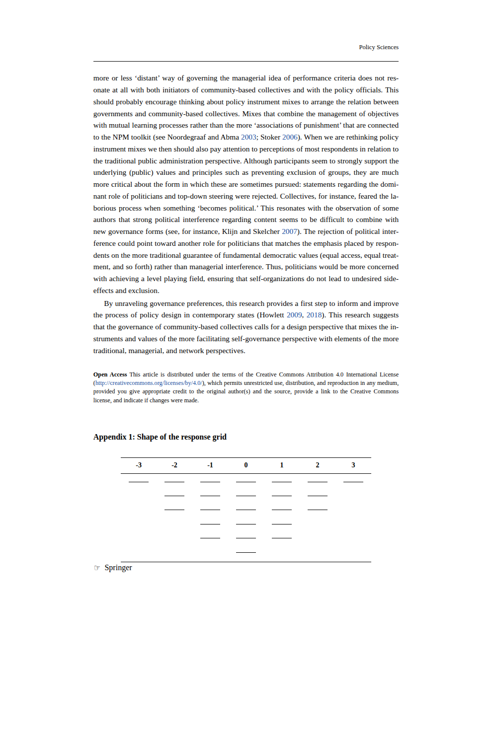Policy Sciences
more or less ‘distant’ way of governing the managerial idea of performance criteria does not resonate at all with both initiators of community-based collectives and with the policy officials. This should probably encourage thinking about policy instrument mixes to arrange the relation between governments and community-based collectives. Mixes that combine the management of objectives with mutual learning processes rather than the more ‘associations of punishment’ that are connected to the NPM toolkit (see Noordegraaf and Abma 2003; Stoker 2006). When we are rethinking policy instrument mixes we then should also pay attention to perceptions of most respondents in relation to the traditional public administration perspective. Although participants seem to strongly support the underlying (public) values and principles such as preventing exclusion of groups, they are much more critical about the form in which these are sometimes pursued: statements regarding the dominant role of politicians and top-down steering were rejected. Collectives, for instance, feared the laborious process when something ‘becomes political.’ This resonates with the observation of some authors that strong political interference regarding content seems to be difficult to combine with new governance forms (see, for instance, Klijn and Skelcher 2007). The rejection of political interference could point toward another role for politicians that matches the emphasis placed by respondents on the more traditional guarantee of fundamental democratic values (equal access, equal treatment, and so forth) rather than managerial interference. Thus, politicians would be more concerned with achieving a level playing field, ensuring that self-organizations do not lead to undesired side-effects and exclusion.
By unraveling governance preferences, this research provides a first step to inform and improve the process of policy design in contemporary states (Howlett 2009, 2018). This research suggests that the governance of community-based collectives calls for a design perspective that mixes the instruments and values of the more facilitating self-governance perspective with elements of the more traditional, managerial, and network perspectives.
Open Access This article is distributed under the terms of the Creative Commons Attribution 4.0 International License (http://creativecommons.org/licenses/by/4.0/), which permits unrestricted use, distribution, and reproduction in any medium, provided you give appropriate credit to the original author(s) and the source, provide a link to the Creative Commons license, and indicate if changes were made.
Appendix 1: Shape of the response grid
| -3 | -2 | -1 | 0 | 1 | 2 | 3 |
| --- | --- | --- | --- | --- | --- | --- |
☞ Springer